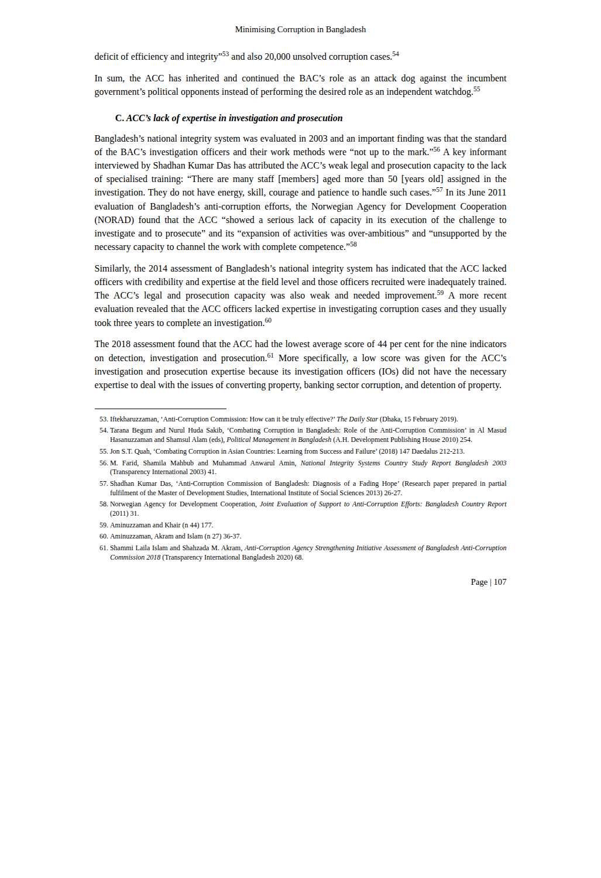Minimising Corruption in Bangladesh
deficit of efficiency and integrity”53 and also 20,000 unsolved corruption cases.54
In sum, the ACC has inherited and continued the BAC’s role as an attack dog against the incumbent government’s political opponents instead of performing the desired role as an independent watchdog.55
C. ACC’s lack of expertise in investigation and prosecution
Bangladesh’s national integrity system was evaluated in 2003 and an important finding was that the standard of the BAC’s investigation officers and their work methods were “not up to the mark.”56 A key informant interviewed by Shadhan Kumar Das has attributed the ACC’s weak legal and prosecution capacity to the lack of specialised training: “There are many staff [members] aged more than 50 [years old] assigned in the investigation. They do not have energy, skill, courage and patience to handle such cases.”57 In its June 2011 evaluation of Bangladesh’s anti-corruption efforts, the Norwegian Agency for Development Cooperation (NORAD) found that the ACC “showed a serious lack of capacity in its execution of the challenge to investigate and to prosecute” and its “expansion of activities was over-ambitious” and “unsupported by the necessary capacity to channel the work with complete competence.”58
Similarly, the 2014 assessment of Bangladesh’s national integrity system has indicated that the ACC lacked officers with credibility and expertise at the field level and those officers recruited were inadequately trained. The ACC’s legal and prosecution capacity was also weak and needed improvement.59 A more recent evaluation revealed that the ACC officers lacked expertise in investigating corruption cases and they usually took three years to complete an investigation.60
The 2018 assessment found that the ACC had the lowest average score of 44 per cent for the nine indicators on detection, investigation and prosecution.61 More specifically, a low score was given for the ACC’s investigation and prosecution expertise because its investigation officers (IOs) did not have the necessary expertise to deal with the issues of converting property, banking sector corruption, and detention of property.
Iftekharuzzaman, ‘Anti-Corruption Commission: How can it be truly effective?’ The Daily Star (Dhaka, 15 February 2019).
Tarana Begum and Nurul Huda Sakib, ‘Combating Corruption in Bangladesh: Role of the Anti-Corruption Commission’ in Al Masud Hasanuzzaman and Shamsul Alam (eds), Political Management in Bangladesh (A.H. Development Publishing House 2010) 254.
Jon S.T. Quah, ‘Combating Corruption in Asian Countries: Learning from Success and Failure’ (2018) 147 Daedalus 212-213.
M. Farid, Shamila Mahbub and Muhammad Anwarul Amin, National Integrity Systems Country Study Report Bangladesh 2003 (Transparency International 2003) 41.
Shadhan Kumar Das, ‘Anti-Corruption Commission of Bangladesh: Diagnosis of a Fading Hope’ (Research paper prepared in partial fulfilment of the Master of Development Studies, International Institute of Social Sciences 2013) 26-27.
Norwegian Agency for Development Cooperation, Joint Evaluation of Support to Anti-Corruption Efforts: Bangladesh Country Report (2011) 31.
Aminuzzaman and Khair (n 44) 177.
Aminuzzaman, Akram and Islam (n 27) 36-37.
Shammi Laila Islam and Shahzada M. Akram, Anti-Corruption Agency Strengthening Initiative Assessment of Bangladesh Anti-Corruption Commission 2018 (Transparency International Bangladesh 2020) 68.
Page | 107